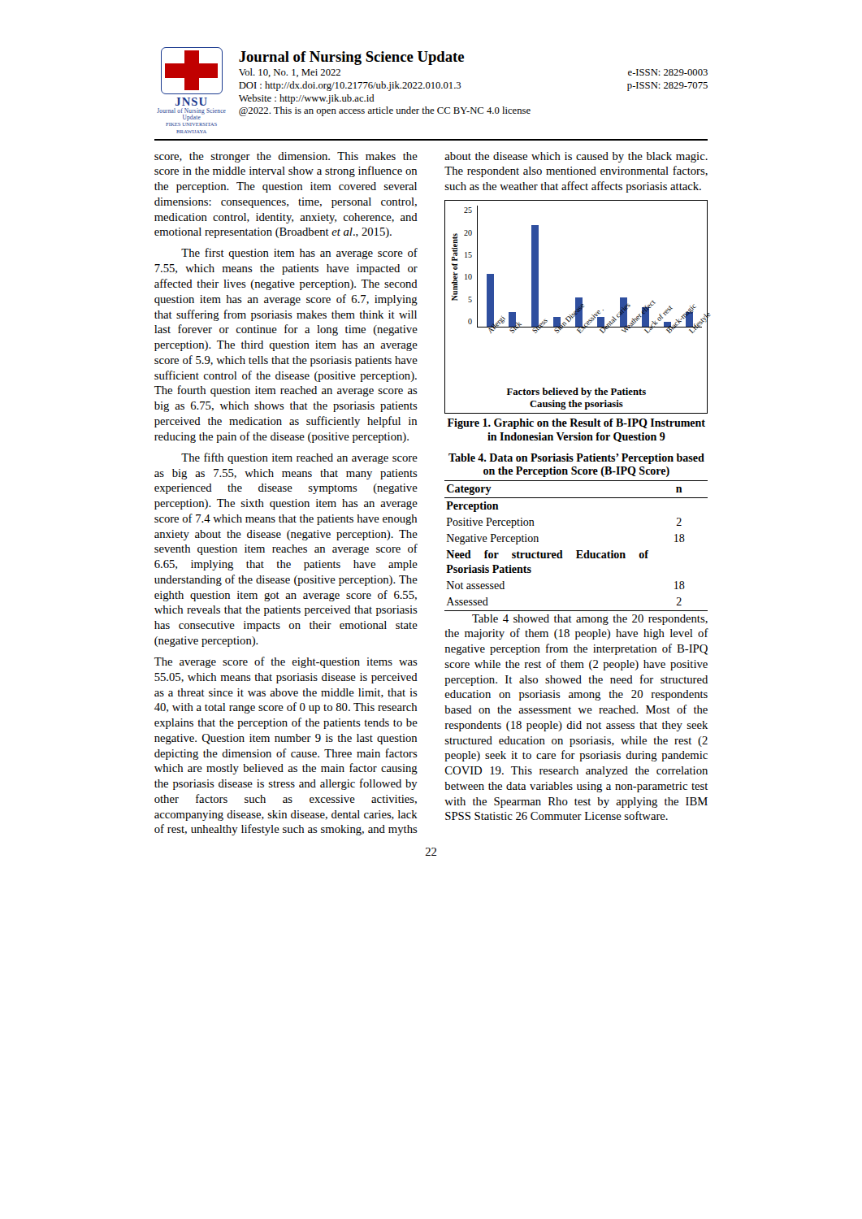JNSU Journal of Nursing Science Update FIKES UNIVERSITAS BRAWIJAYA
Journal of Nursing Science Update
Vol. 10, No. 1, Mei 2022 e-ISSN: 2829-0003
DOI : http://dx.doi.org/10.21776/ub.jik.2022.010.01.3 p-ISSN: 2829-7075
Website : http://www.jik.ub.ac.id
@2022. This is an open access article under the CC BY-NC 4.0 license
score, the stronger the dimension. This makes the score in the middle interval show a strong influence on the perception. The question item covered several dimensions: consequences, time, personal control, medication control, identity, anxiety, coherence, and emotional representation (Broadbent et al., 2015).
The first question item has an average score of 7.55, which means the patients have impacted or affected their lives (negative perception). The second question item has an average score of 6.7, implying that suffering from psoriasis makes them think it will last forever or continue for a long time (negative perception). The third question item has an average score of 5.9, which tells that the psoriasis patients have sufficient control of the disease (positive perception). The fourth question item reached an average score as big as 6.75, which shows that the psoriasis patients perceived the medication as sufficiently helpful in reducing the pain of the disease (positive perception).
The fifth question item reached an average score as big as 7.55, which means that many patients experienced the disease symptoms (negative perception). The sixth question item has an average score of 7.4 which means that the patients have enough anxiety about the disease (negative perception). The seventh question item reaches an average score of 6.65, implying that the patients have ample understanding of the disease (positive perception). The eighth question item got an average score of 6.55, which reveals that the patients perceived that psoriasis has consecutive impacts on their emotional state (negative perception).
The average score of the eight-question items was 55.05, which means that psoriasis disease is perceived as a threat since it was above the middle limit, that is 40, with a total range score of 0 up to 80. This research explains that the perception of the patients tends to be negative. Question item number 9 is the last question depicting the dimension of cause. Three main factors which are mostly believed as the main factor causing the psoriasis disease is stress and allergic followed by other factors such as excessive activities, accompanying disease, skin disease, dental caries, lack of rest, unhealthy lifestyle such as smoking, and myths about the disease which is caused by the black magic. The respondent also mentioned environmental factors, such as the weather that affect affects psoriasis attack.
Number of Patients
25 20 15 10 5 0
Allergi Sick Stress Skin Disease Excessive . Dental caries Weather effect Lack of rest Black-magic Lifestyle
Factors believed by the Patients
Causing the psoriasis
Figure 1. Graphic on the Result of B-IPQ Instrument in Indonesian Version for Question 9
Table 4. Data on Psoriasis Patients’ Perception based on the Perception Score (B-IPQ Score)
| Category | n |
| --- | --- |
| Perception | |
| Positive Perception | 2 |
| Negative Perception | 18 |
| Need for structured Education of Psoriasis Patients | |
| Not assessed | 18 |
| Assessed | 2 |
Table 4 showed that among the 20 respondents, the majority of them (18 people) have high level of negative perception from the interpretation of B-IPQ score while the rest of them (2 people) have positive perception. It also showed the need for structured education on psoriasis among the 20 respondents based on the assessment we reached. Most of the respondents (18 people) did not assess that they seek structured education on psoriasis, while the rest (2 people) seek it to care for psoriasis during pandemic COVID 19. This research analyzed the correlation between the data variables using a non-parametric test with the Spearman Rho test by applying the IBM SPSS Statistic 26 Commuter License software.
22